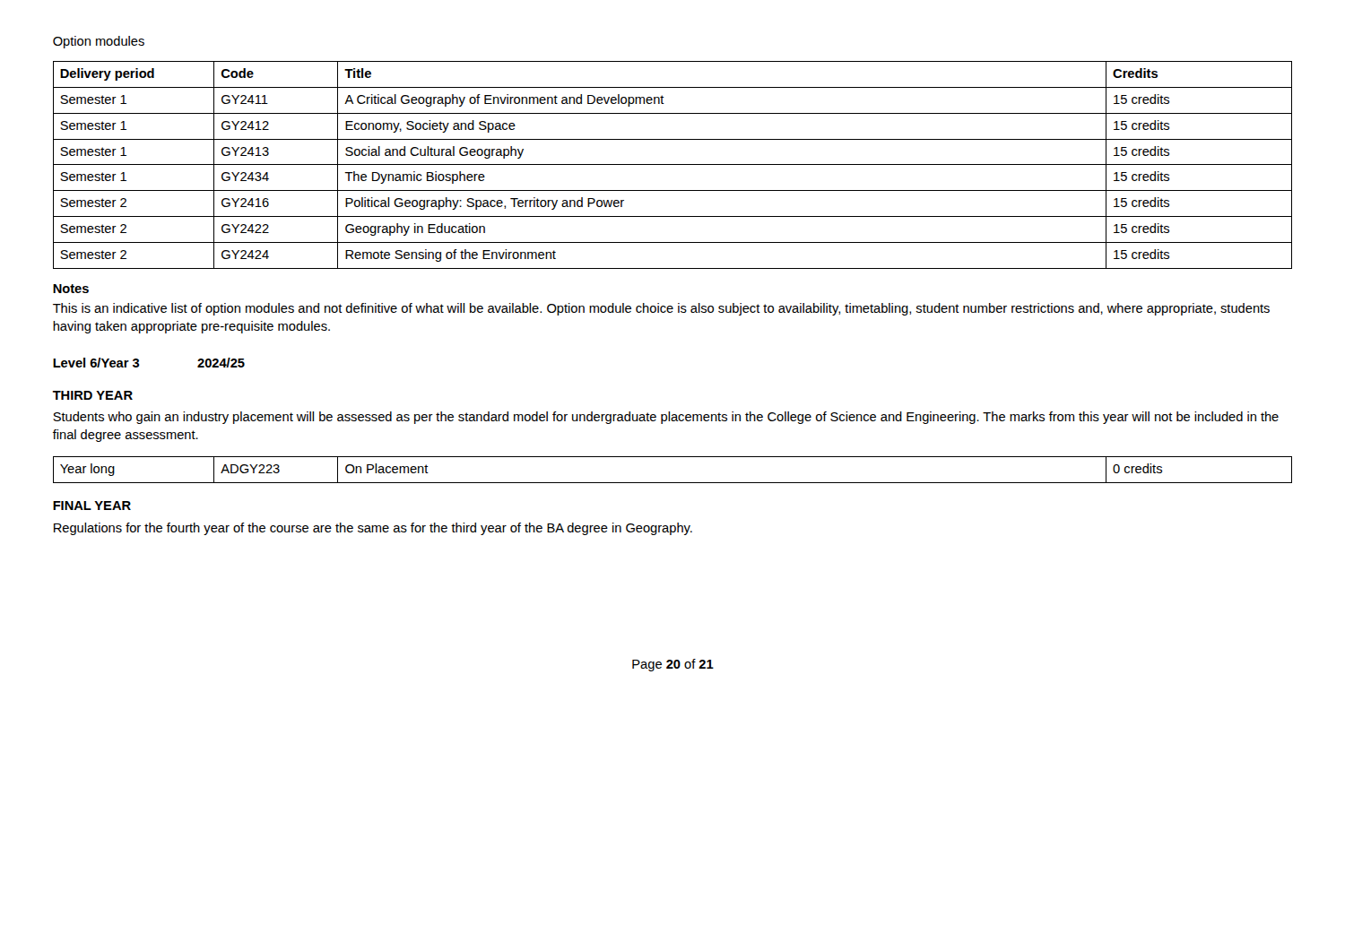Option modules
| Delivery period | Code | Title | Credits |
| --- | --- | --- | --- |
| Semester 1 | GY2411 | A Critical Geography of Environment and Development | 15 credits |
| Semester 1 | GY2412 | Economy, Society and Space | 15 credits |
| Semester 1 | GY2413 | Social and Cultural Geography | 15 credits |
| Semester 1 | GY2434 | The Dynamic Biosphere | 15 credits |
| Semester 2 | GY2416 | Political Geography: Space, Territory and Power | 15 credits |
| Semester 2 | GY2422 | Geography in Education | 15 credits |
| Semester 2 | GY2424 | Remote Sensing of the Environment | 15 credits |
Notes
This is an indicative list of option modules and not definitive of what will be available. Option module choice is also subject to availability, timetabling, student number restrictions and, where appropriate, students having taken appropriate pre-requisite modules.
Level 6/Year 32024/25
THIRD YEAR
Students who gain an industry placement will be assessed as per the standard model for undergraduate placements in the College of Science and Engineering. The marks from this year will not be included in the final degree assessment.
| Year long | ADGY223 | On Placement | 0 credits |
FINAL YEAR
Regulations for the fourth year of the course are the same as for the third year of the BA degree in Geography.
Page 20 of 21